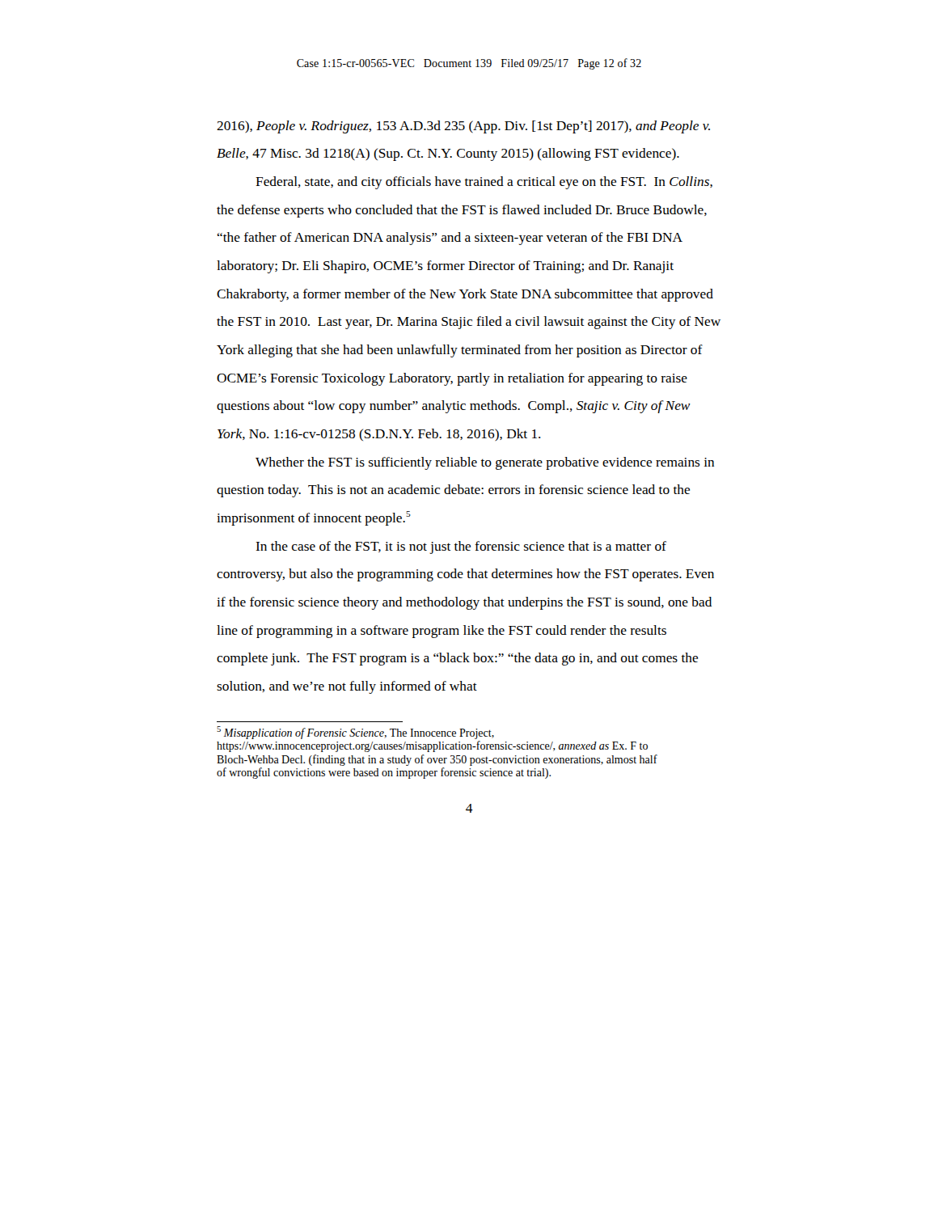Case 1:15-cr-00565-VEC Document 139 Filed 09/25/17 Page 12 of 32
2016), People v. Rodriguez, 153 A.D.3d 235 (App. Div. [1st Dep’t] 2017), and People v. Belle, 47 Misc. 3d 1218(A) (Sup. Ct. N.Y. County 2015) (allowing FST evidence).
Federal, state, and city officials have trained a critical eye on the FST. In Collins, the defense experts who concluded that the FST is flawed included Dr. Bruce Budowle, “the father of American DNA analysis” and a sixteen-year veteran of the FBI DNA laboratory; Dr. Eli Shapiro, OCME’s former Director of Training; and Dr. Ranajit Chakraborty, a former member of the New York State DNA subcommittee that approved the FST in 2010. Last year, Dr. Marina Stajic filed a civil lawsuit against the City of New York alleging that she had been unlawfully terminated from her position as Director of OCME’s Forensic Toxicology Laboratory, partly in retaliation for appearing to raise questions about “low copy number” analytic methods. Compl., Stajic v. City of New York, No. 1:16-cv-01258 (S.D.N.Y. Feb. 18, 2016), Dkt 1.
Whether the FST is sufficiently reliable to generate probative evidence remains in question today. This is not an academic debate: errors in forensic science lead to the imprisonment of innocent people.5
In the case of the FST, it is not just the forensic science that is a matter of controversy, but also the programming code that determines how the FST operates. Even if the forensic science theory and methodology that underpins the FST is sound, one bad line of programming in a software program like the FST could render the results complete junk. The FST program is a “black box:” “the data go in, and out comes the solution, and we’re not fully informed of what
5 Misapplication of Forensic Science, The Innocence Project,
https://www.innocenceproject.org/causes/misapplication-forensic-science/, annexed as Ex. F to
Bloch-Wehba Decl. (finding that in a study of over 350 post-conviction exonerations, almost half
of wrongful convictions were based on improper forensic science at trial).
4